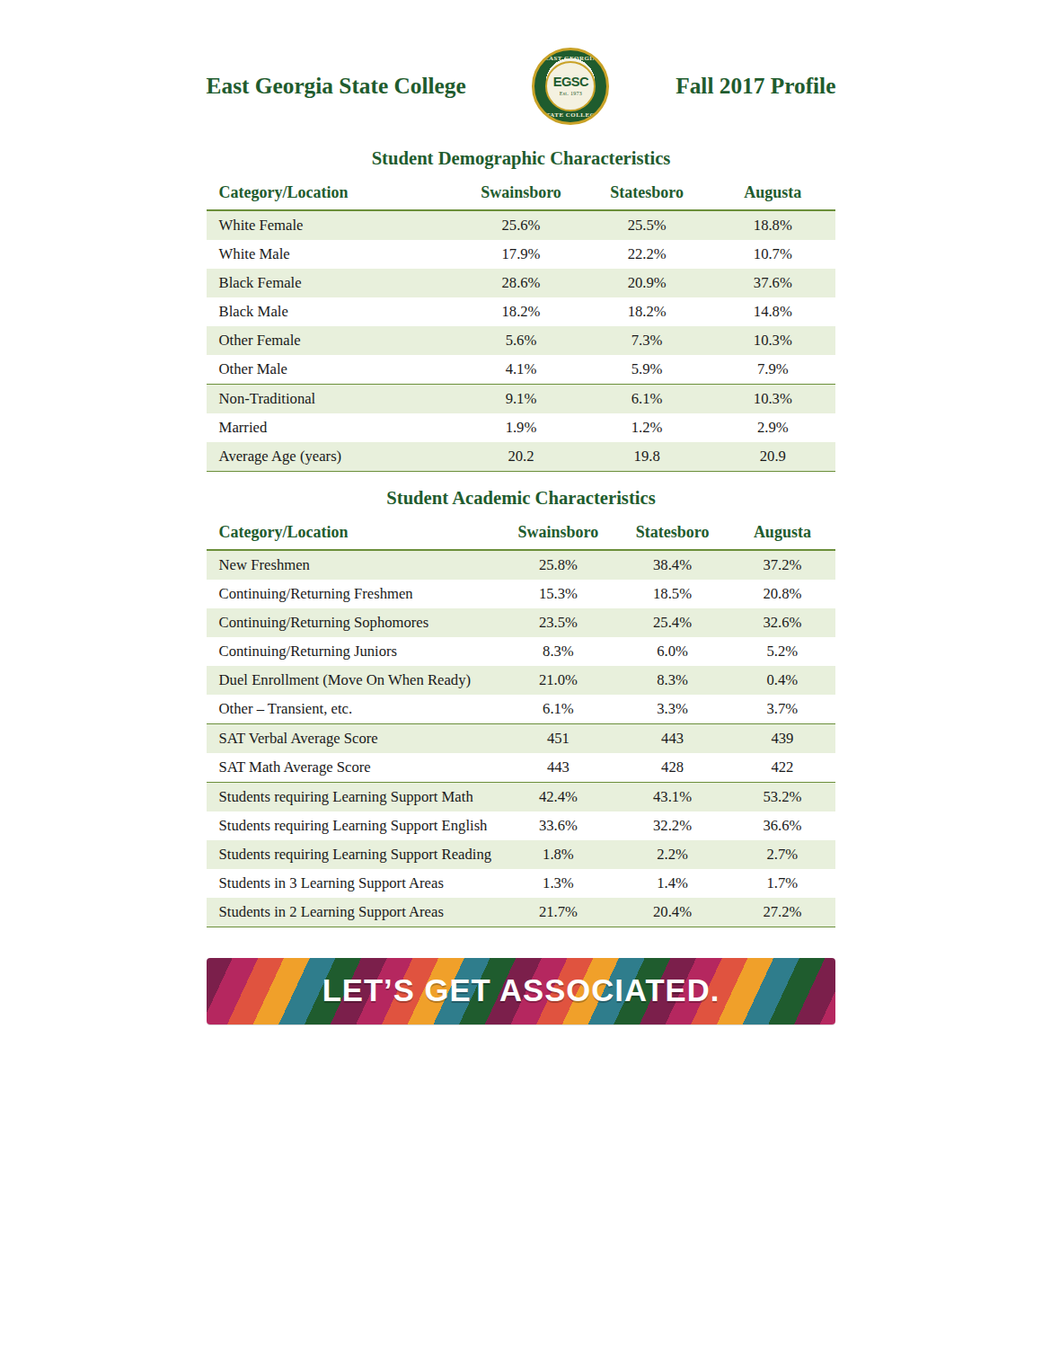East Georgia State College
East Georgia State College
EGSC
Est. 1973
™
Fall 2017 Profile
Student Demographic Characteristics
| Category/Location | Swainsboro | Statesboro | Augusta |
| --- | --- | --- | --- |
| White Female | 25.6% | 25.5% | 18.8% |
| White Male | 17.9% | 22.2% | 10.7% |
| Black Female | 28.6% | 20.9% | 37.6% |
| Black Male | 18.2% | 18.2% | 14.8% |
| Other Female | 5.6% | 7.3% | 10.3% |
| Other Male | 4.1% | 5.9% | 7.9% |
| Non-Traditional | 9.1% | 6.1% | 10.3% |
| Married | 1.9% | 1.2% | 2.9% |
| Average Age (years) | 20.2 | 19.8 | 20.9 |
Student Academic Characteristics
| Category/Location | Swainsboro | Statesboro | Augusta |
| --- | --- | --- | --- |
| New Freshmen | 25.8% | 38.4% | 37.2% |
| Continuing/Returning Freshmen | 15.3% | 18.5% | 20.8% |
| Continuing/Returning Sophomores | 23.5% | 25.4% | 32.6% |
| Continuing/Returning Juniors | 8.3% | 6.0% | 5.2% |
| Duel Enrollment (Move On When Ready) | 21.0% | 8.3% | 0.4% |
| Other – Transient, etc. | 6.1% | 3.3% | 3.7% |
| SAT Verbal Average Score | 451 | 443 | 439 |
| SAT Math Average Score | 443 | 428 | 422 |
| Students requiring Learning Support Math | 42.4% | 43.1% | 53.2% |
| Students requiring Learning Support English | 33.6% | 32.2% | 36.6% |
| Students requiring Learning Support Reading | 1.8% | 2.2% | 2.7% |
| Students in 3 Learning Support Areas | 1.3% | 1.4% | 1.7% |
| Students in 2 Learning Support Areas | 21.7% | 20.4% | 27.2% |
Let’s Get Associated.